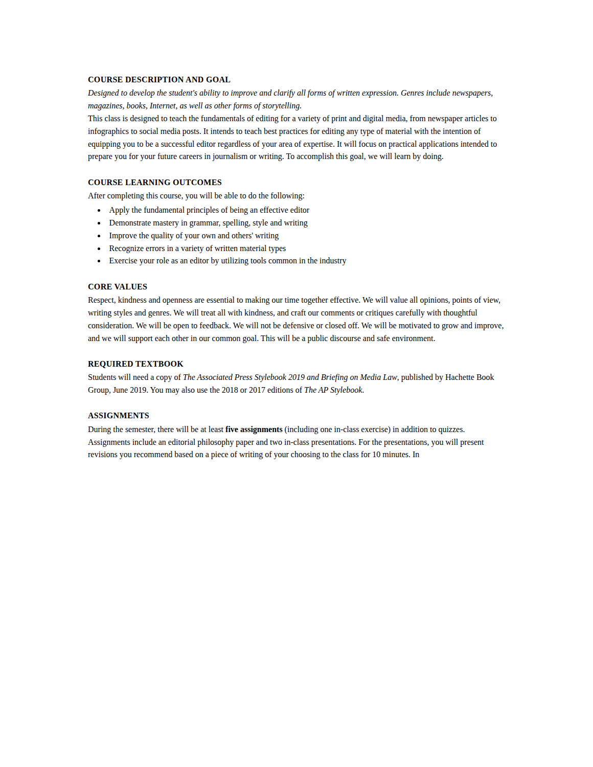Course Description and Goal
Designed to develop the student's ability to improve and clarify all forms of written expression. Genres include newspapers, magazines, books, Internet, as well as other forms of storytelling.
This class is designed to teach the fundamentals of editing for a variety of print and digital media, from newspaper articles to infographics to social media posts. It intends to teach best practices for editing any type of material with the intention of equipping you to be a successful editor regardless of your area of expertise. It will focus on practical applications intended to prepare you for your future careers in journalism or writing. To accomplish this goal, we will learn by doing.
Course Learning Outcomes
After completing this course, you will be able to do the following:
Apply the fundamental principles of being an effective editor
Demonstrate mastery in grammar, spelling, style and writing
Improve the quality of your own and others' writing
Recognize errors in a variety of written material types
Exercise your role as an editor by utilizing tools common in the industry
Core Values
Respect, kindness and openness are essential to making our time together effective. We will value all opinions, points of view, writing styles and genres. We will treat all with kindness, and craft our comments or critiques carefully with thoughtful consideration. We will be open to feedback. We will not be defensive or closed off. We will be motivated to grow and improve, and we will support each other in our common goal. This will be a public discourse and safe environment.
Required Textbook
Students will need a copy of The Associated Press Stylebook 2019 and Briefing on Media Law, published by Hachette Book Group, June 2019. You may also use the 2018 or 2017 editions of The AP Stylebook.
Assignments
During the semester, there will be at least five assignments (including one in-class exercise) in addition to quizzes. Assignments include an editorial philosophy paper and two in-class presentations. For the presentations, you will present revisions you recommend based on a piece of writing of your choosing to the class for 10 minutes. In